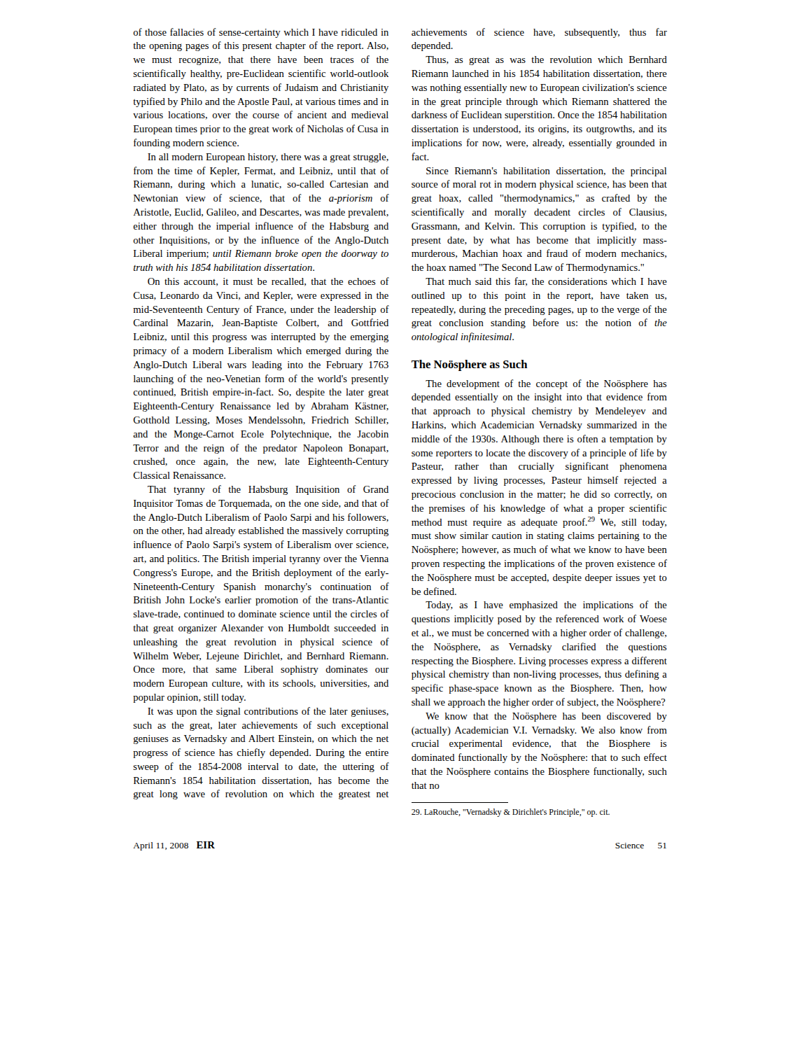of those fallacies of sense-certainty which I have ridiculed in the opening pages of this present chapter of the report. Also, we must recognize, that there have been traces of the scientifically healthy, pre-Euclidean scientific world-outlook radiated by Plato, as by currents of Judaism and Christianity typified by Philo and the Apostle Paul, at various times and in various locations, over the course of ancient and medieval European times prior to the great work of Nicholas of Cusa in founding modern science.
In all modern European history, there was a great struggle, from the time of Kepler, Fermat, and Leibniz, until that of Riemann, during which a lunatic, so-called Cartesian and Newtonian view of science, that of the a-priorism of Aristotle, Euclid, Galileo, and Descartes, was made prevalent, either through the imperial influence of the Habsburg and other Inquisitions, or by the influence of the Anglo-Dutch Liberal imperium; until Riemann broke open the doorway to truth with his 1854 habilitation dissertation.
On this account, it must be recalled, that the echoes of Cusa, Leonardo da Vinci, and Kepler, were expressed in the mid-Seventeenth Century of France, under the leadership of Cardinal Mazarin, Jean-Baptiste Colbert, and Gottfried Leibniz, until this progress was interrupted by the emerging primacy of a modern Liberalism which emerged during the Anglo-Dutch Liberal wars leading into the February 1763 launching of the neo-Venetian form of the world's presently continued, British empire-in-fact. So, despite the later great Eighteenth-Century Renaissance led by Abraham Kästner, Gotthold Lessing, Moses Mendelssohn, Friedrich Schiller, and the Monge-Carnot Ecole Polytechnique, the Jacobin Terror and the reign of the predator Napoleon Bonapart, crushed, once again, the new, late Eighteenth-Century Classical Renaissance.
That tyranny of the Habsburg Inquisition of Grand Inquisitor Tomas de Torquemada, on the one side, and that of the Anglo-Dutch Liberalism of Paolo Sarpi and his followers, on the other, had already established the massively corrupting influence of Paolo Sarpi's system of Liberalism over science, art, and politics. The British imperial tyranny over the Vienna Congress's Europe, and the British deployment of the early-Nineteenth-Century Spanish monarchy's continuation of British John Locke's earlier promotion of the trans-Atlantic slave-trade, continued to dominate science until the circles of that great organizer Alexander von Humboldt succeeded in unleashing the great revolution in physical science of Wilhelm Weber, Lejeune Dirichlet, and Bernhard Riemann. Once more, that same Liberal sophistry dominates our modern European culture, with its schools, universities, and popular opinion, still today.
It was upon the signal contributions of the later geniuses, such as the great, later achievements of such exceptional geniuses as Vernadsky and Albert Einstein, on which the net progress of science has chiefly depended. During the entire sweep of the 1854-2008 interval to date, the uttering of Riemann's 1854 habilitation dissertation, has become the great long wave of revolution on which the greatest net achievements of science have, subsequently, thus far depended.
Thus, as great as was the revolution which Bernhard Riemann launched in his 1854 habilitation dissertation, there was nothing essentially new to European civilization's science in the great principle through which Riemann shattered the darkness of Euclidean superstition. Once the 1854 habilitation dissertation is understood, its origins, its outgrowths, and its implications for now, were, already, essentially grounded in fact.
Since Riemann's habilitation dissertation, the principal source of moral rot in modern physical science, has been that great hoax, called "thermodynamics," as crafted by the scientifically and morally decadent circles of Clausius, Grassmann, and Kelvin. This corruption is typified, to the present date, by what has become that implicitly mass-murderous, Machian hoax and fraud of modern mechanics, the hoax named "The Second Law of Thermodynamics."
That much said this far, the considerations which I have outlined up to this point in the report, have taken us, repeatedly, during the preceding pages, up to the verge of the great conclusion standing before us: the notion of the ontological infinitesimal.
The Noösphere as Such
The development of the concept of the Noösphere has depended essentially on the insight into that evidence from that approach to physical chemistry by Mendeleyev and Harkins, which Academician Vernadsky summarized in the middle of the 1930s. Although there is often a temptation by some reporters to locate the discovery of a principle of life by Pasteur, rather than crucially significant phenomena expressed by living processes, Pasteur himself rejected a precocious conclusion in the matter; he did so correctly, on the premises of his knowledge of what a proper scientific method must require as adequate proof.29 We, still today, must show similar caution in stating claims pertaining to the Noösphere; however, as much of what we know to have been proven respecting the implications of the proven existence of the Noösphere must be accepted, despite deeper issues yet to be defined.
Today, as I have emphasized the implications of the questions implicitly posed by the referenced work of Woese et al., we must be concerned with a higher order of challenge, the Noösphere, as Vernadsky clarified the questions respecting the Biosphere. Living processes express a different physical chemistry than non-living processes, thus defining a specific phase-space known as the Biosphere. Then, how shall we approach the higher order of subject, the Noösphere?
We know that the Noösphere has been discovered by (actually) Academician V.I. Vernadsky. We also know from crucial experimental evidence, that the Biosphere is dominated functionally by the Noösphere: that to such effect that the Noösphere contains the Biosphere functionally, such that no
29. LaRouche, "Vernadsky & Dirichlet's Principle," op. cit.
April 11, 2008 EIR
Science 51